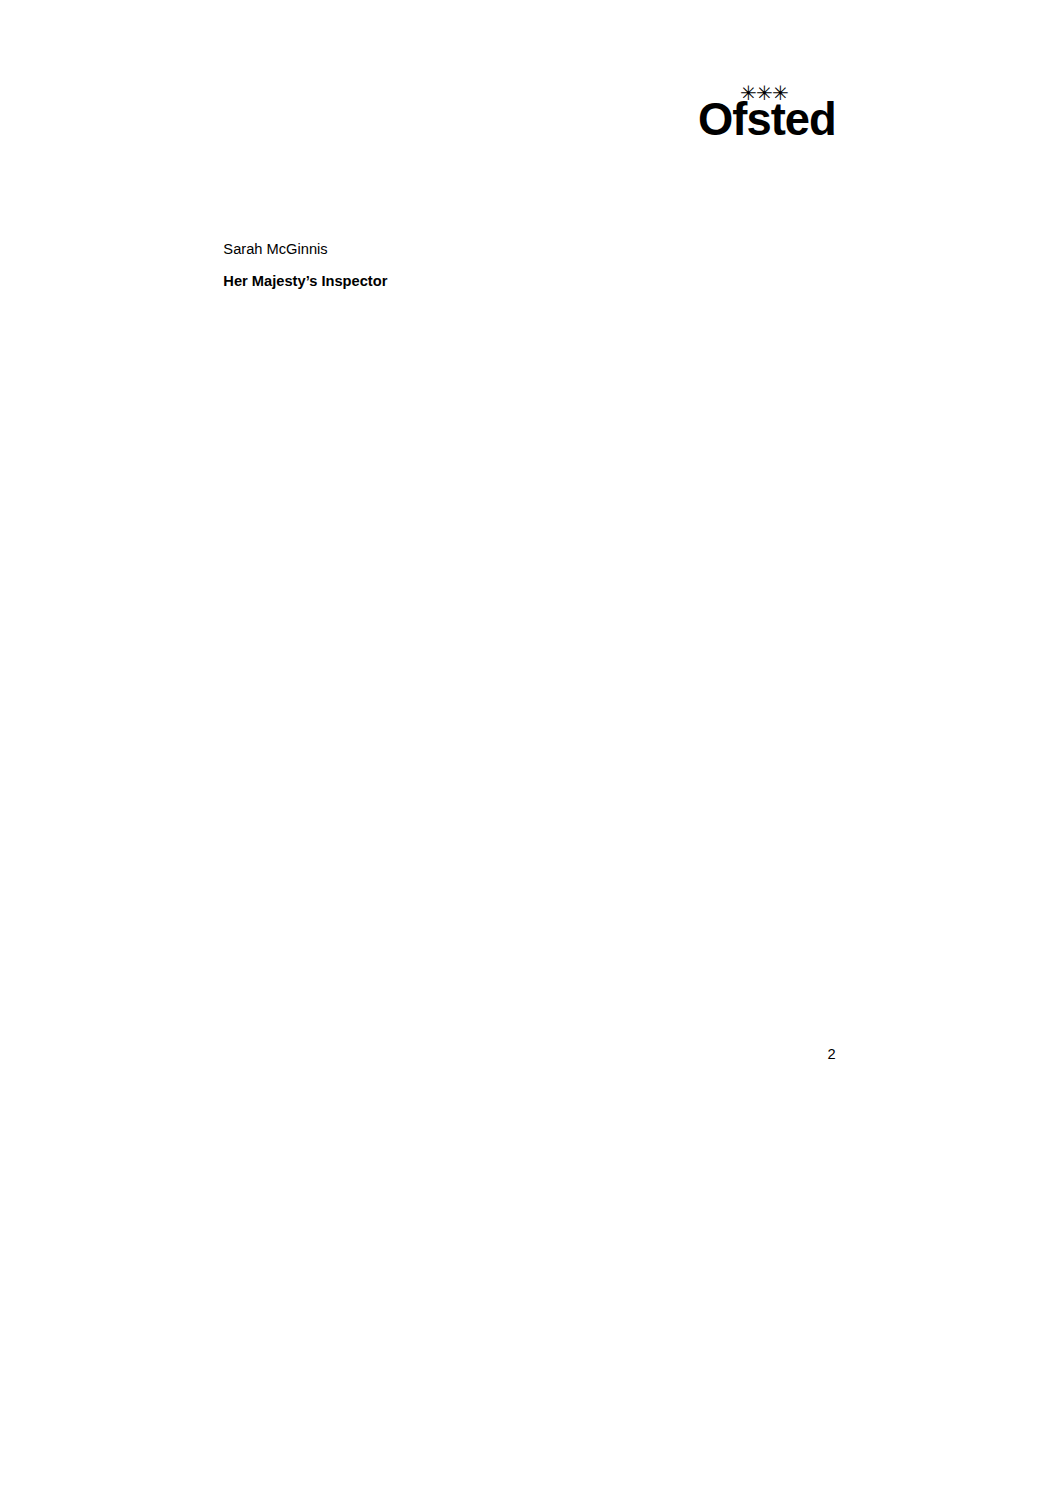✳✳✳ Ofsted
Sarah McGinnis
Her Majesty’s Inspector
2